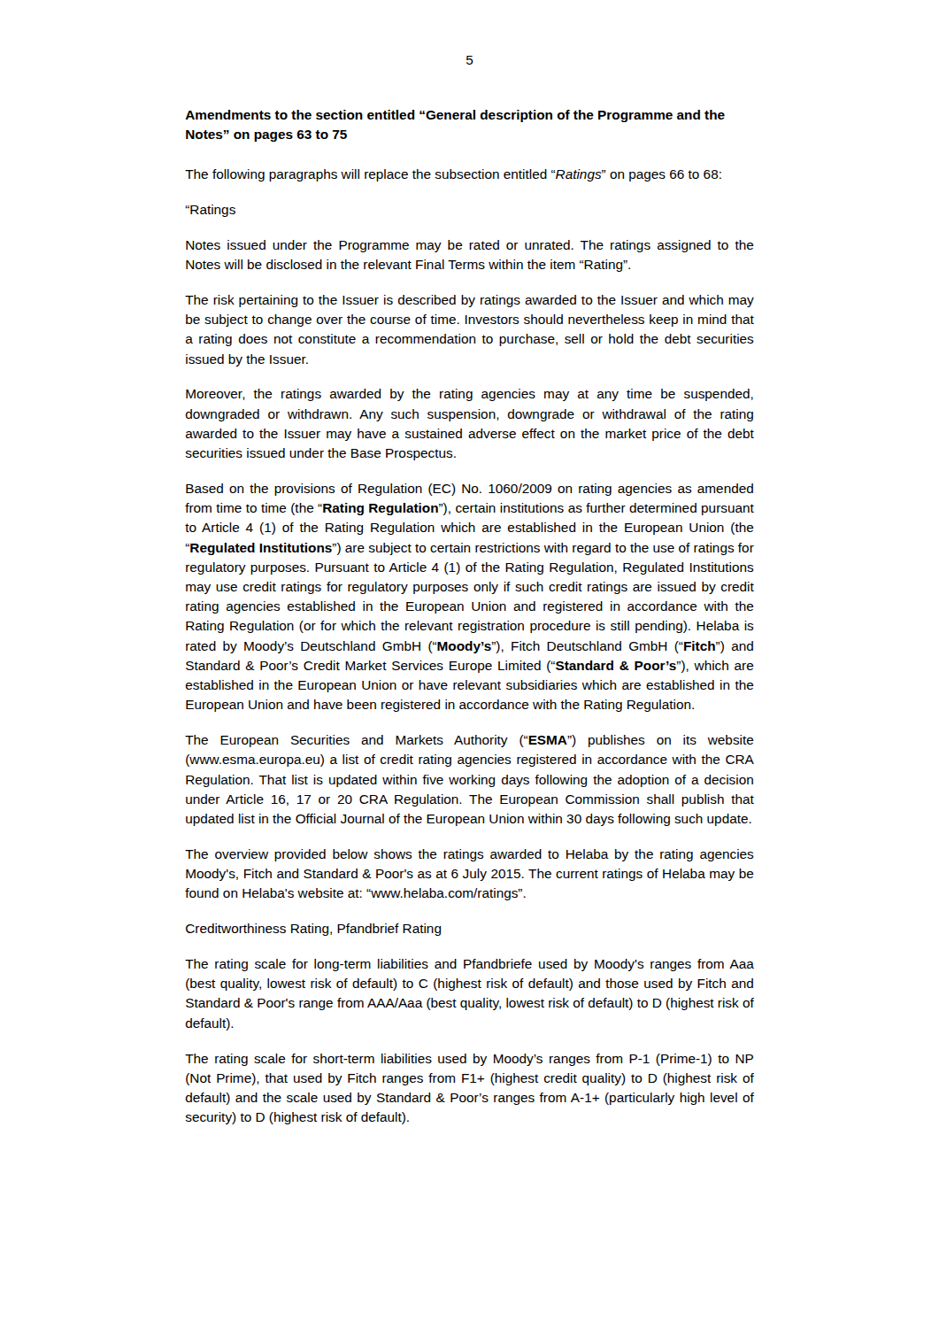5
Amendments to the section entitled “General description of the Programme and the Notes” on pages 63 to 75
The following paragraphs will replace the subsection entitled “Ratings” on pages 66 to 68:
“Ratings
Notes issued under the Programme may be rated or unrated. The ratings assigned to the Notes will be disclosed in the relevant Final Terms within the item “Rating”.
The risk pertaining to the Issuer is described by ratings awarded to the Issuer and which may be subject to change over the course of time. Investors should nevertheless keep in mind that a rating does not constitute a recommendation to purchase, sell or hold the debt securities issued by the Issuer.
Moreover, the ratings awarded by the rating agencies may at any time be suspended, downgraded or withdrawn. Any such suspension, downgrade or withdrawal of the rating awarded to the Issuer may have a sustained adverse effect on the market price of the debt securities issued under the Base Prospectus.
Based on the provisions of Regulation (EC) No. 1060/2009 on rating agencies as amended from time to time (the “Rating Regulation”), certain institutions as further determined pursuant to Article 4 (1) of the Rating Regulation which are established in the European Union (the “Regulated Institutions”) are subject to certain restrictions with regard to the use of ratings for regulatory purposes. Pursuant to Article 4 (1) of the Rating Regulation, Regulated Institutions may use credit ratings for regulatory purposes only if such credit ratings are issued by credit rating agencies established in the European Union and registered in accordance with the Rating Regulation (or for which the relevant registration procedure is still pending). Helaba is rated by Moody’s Deutschland GmbH (“Moody’s”), Fitch Deutschland GmbH (“Fitch”) and Standard & Poor’s Credit Market Services Europe Limited (“Standard & Poor’s”), which are established in the European Union or have relevant subsidiaries which are established in the European Union and have been registered in accordance with the Rating Regulation.
The European Securities and Markets Authority (“ESMA”) publishes on its website (www.esma.europa.eu) a list of credit rating agencies registered in accordance with the CRA Regulation. That list is updated within five working days following the adoption of a decision under Article 16, 17 or 20 CRA Regulation. The European Commission shall publish that updated list in the Official Journal of the European Union within 30 days following such update.
The overview provided below shows the ratings awarded to Helaba by the rating agencies Moody's, Fitch and Standard & Poor's as at 6 July 2015. The current ratings of Helaba may be found on Helaba's website at: “www.helaba.com/ratings”.
Creditworthiness Rating, Pfandbrief Rating
The rating scale for long-term liabilities and Pfandbriefe used by Moody's ranges from Aaa (best quality, lowest risk of default) to C (highest risk of default) and those used by Fitch and Standard & Poor's range from AAA/Aaa (best quality, lowest risk of default) to D (highest risk of default).
The rating scale for short-term liabilities used by Moody’s ranges from P-1 (Prime-1) to NP (Not Prime), that used by Fitch ranges from F1+ (highest credit quality) to D (highest risk of default) and the scale used by Standard & Poor’s ranges from A-1+ (particularly high level of security) to D (highest risk of default).